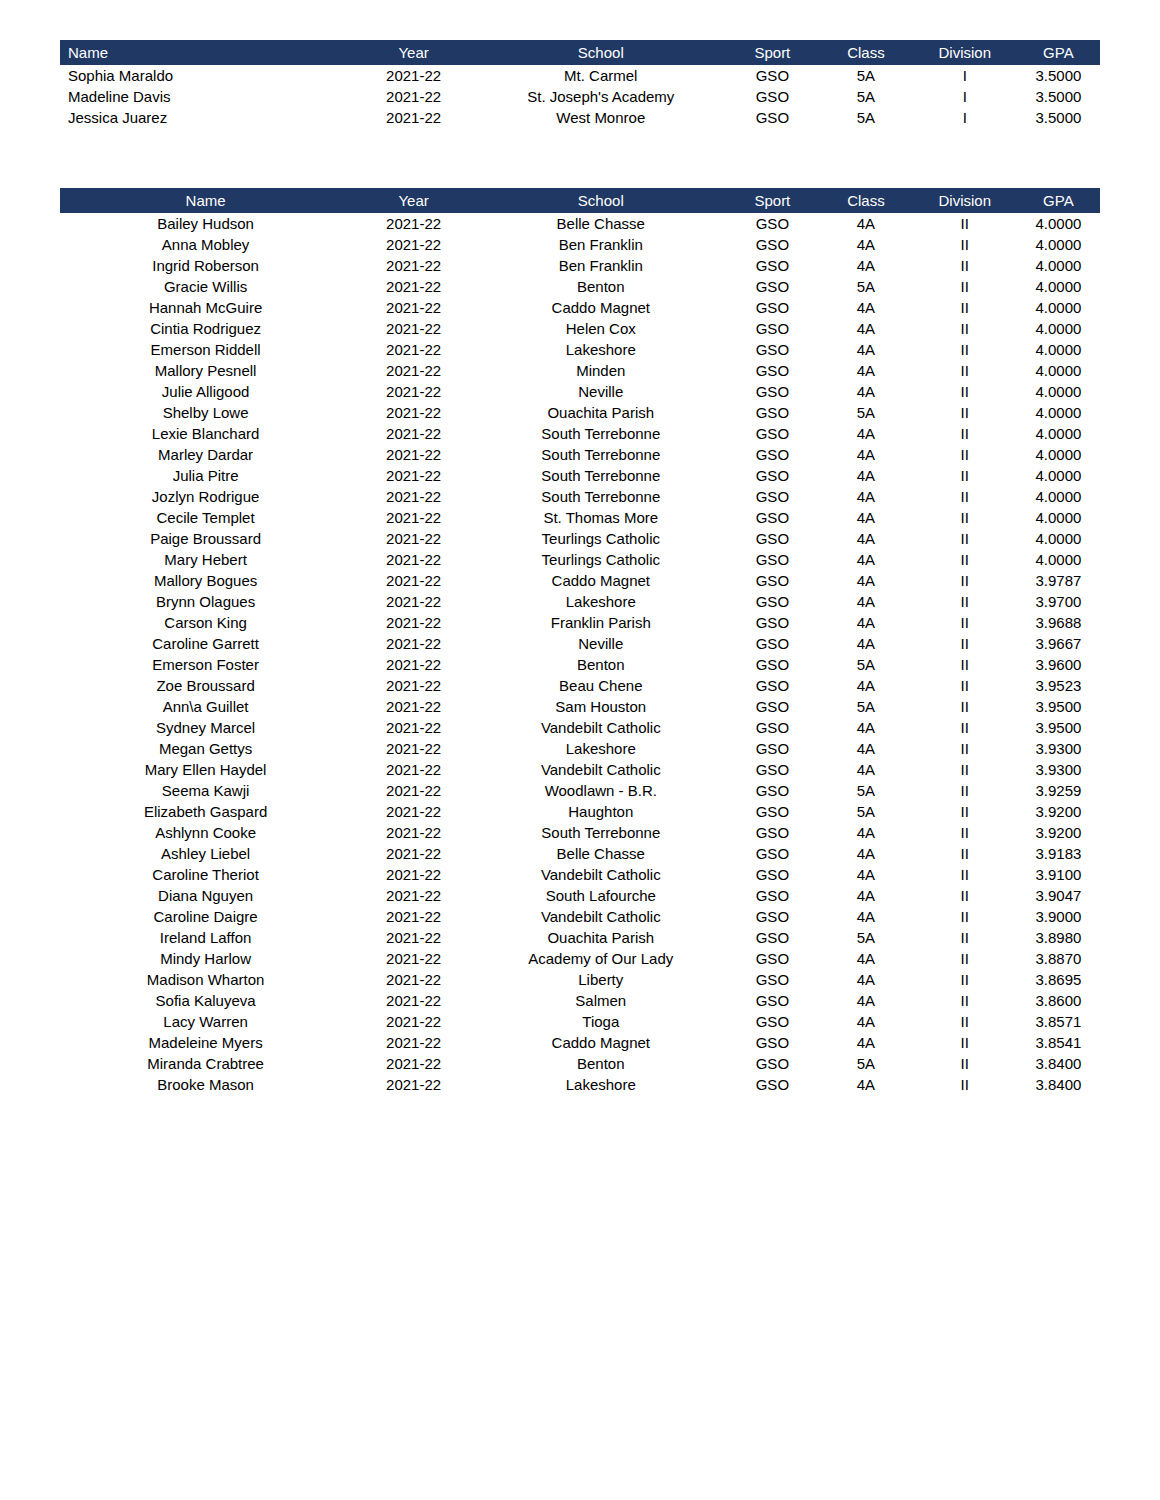| Name | Year | School | Sport | Class | Division | GPA |
| --- | --- | --- | --- | --- | --- | --- |
| Sophia Maraldo | 2021-22 | Mt. Carmel | GSO | 5A | I | 3.5000 |
| Madeline Davis | 2021-22 | St. Joseph's Academy | GSO | 5A | I | 3.5000 |
| Jessica Juarez | 2021-22 | West Monroe | GSO | 5A | I | 3.5000 |
| Name | Year | School | Sport | Class | Division | GPA |
| --- | --- | --- | --- | --- | --- | --- |
| Bailey Hudson | 2021-22 | Belle Chasse | GSO | 4A | II | 4.0000 |
| Anna Mobley | 2021-22 | Ben Franklin | GSO | 4A | II | 4.0000 |
| Ingrid Roberson | 2021-22 | Ben Franklin | GSO | 4A | II | 4.0000 |
| Gracie Willis | 2021-22 | Benton | GSO | 5A | II | 4.0000 |
| Hannah McGuire | 2021-22 | Caddo Magnet | GSO | 4A | II | 4.0000 |
| Cintia Rodriguez | 2021-22 | Helen Cox | GSO | 4A | II | 4.0000 |
| Emerson Riddell | 2021-22 | Lakeshore | GSO | 4A | II | 4.0000 |
| Mallory Pesnell | 2021-22 | Minden | GSO | 4A | II | 4.0000 |
| Julie Alligood | 2021-22 | Neville | GSO | 4A | II | 4.0000 |
| Shelby Lowe | 2021-22 | Ouachita Parish | GSO | 5A | II | 4.0000 |
| Lexie Blanchard | 2021-22 | South Terrebonne | GSO | 4A | II | 4.0000 |
| Marley Dardar | 2021-22 | South Terrebonne | GSO | 4A | II | 4.0000 |
| Julia Pitre | 2021-22 | South Terrebonne | GSO | 4A | II | 4.0000 |
| Jozlyn Rodrigue | 2021-22 | South Terrebonne | GSO | 4A | II | 4.0000 |
| Cecile Templet | 2021-22 | St. Thomas More | GSO | 4A | II | 4.0000 |
| Paige Broussard | 2021-22 | Teurlings Catholic | GSO | 4A | II | 4.0000 |
| Mary Hebert | 2021-22 | Teurlings Catholic | GSO | 4A | II | 4.0000 |
| Mallory Bogues | 2021-22 | Caddo Magnet | GSO | 4A | II | 3.9787 |
| Brynn Olagues | 2021-22 | Lakeshore | GSO | 4A | II | 3.9700 |
| Carson King | 2021-22 | Franklin Parish | GSO | 4A | II | 3.9688 |
| Caroline Garrett | 2021-22 | Neville | GSO | 4A | II | 3.9667 |
| Emerson Foster | 2021-22 | Benton | GSO | 5A | II | 3.9600 |
| Zoe Broussard | 2021-22 | Beau Chene | GSO | 4A | II | 3.9523 |
| Ann\a Guillet | 2021-22 | Sam Houston | GSO | 5A | II | 3.9500 |
| Sydney Marcel | 2021-22 | Vandebilt Catholic | GSO | 4A | II | 3.9500 |
| Megan Gettys | 2021-22 | Lakeshore | GSO | 4A | II | 3.9300 |
| Mary Ellen Haydel | 2021-22 | Vandebilt Catholic | GSO | 4A | II | 3.9300 |
| Seema Kawji | 2021-22 | Woodlawn - B.R. | GSO | 5A | II | 3.9259 |
| Elizabeth Gaspard | 2021-22 | Haughton | GSO | 5A | II | 3.9200 |
| Ashlynn Cooke | 2021-22 | South Terrebonne | GSO | 4A | II | 3.9200 |
| Ashley Liebel | 2021-22 | Belle Chasse | GSO | 4A | II | 3.9183 |
| Caroline Theriot | 2021-22 | Vandebilt Catholic | GSO | 4A | II | 3.9100 |
| Diana Nguyen | 2021-22 | South Lafourche | GSO | 4A | II | 3.9047 |
| Caroline Daigre | 2021-22 | Vandebilt Catholic | GSO | 4A | II | 3.9000 |
| Ireland Laffon | 2021-22 | Ouachita Parish | GSO | 5A | II | 3.8980 |
| Mindy Harlow | 2021-22 | Academy of Our Lady | GSO | 4A | II | 3.8870 |
| Madison Wharton | 2021-22 | Liberty | GSO | 4A | II | 3.8695 |
| Sofia Kaluyeva | 2021-22 | Salmen | GSO | 4A | II | 3.8600 |
| Lacy Warren | 2021-22 | Tioga | GSO | 4A | II | 3.8571 |
| Madeleine Myers | 2021-22 | Caddo Magnet | GSO | 4A | II | 3.8541 |
| Miranda Crabtree | 2021-22 | Benton | GSO | 5A | II | 3.8400 |
| Brooke Mason | 2021-22 | Lakeshore | GSO | 4A | II | 3.8400 |